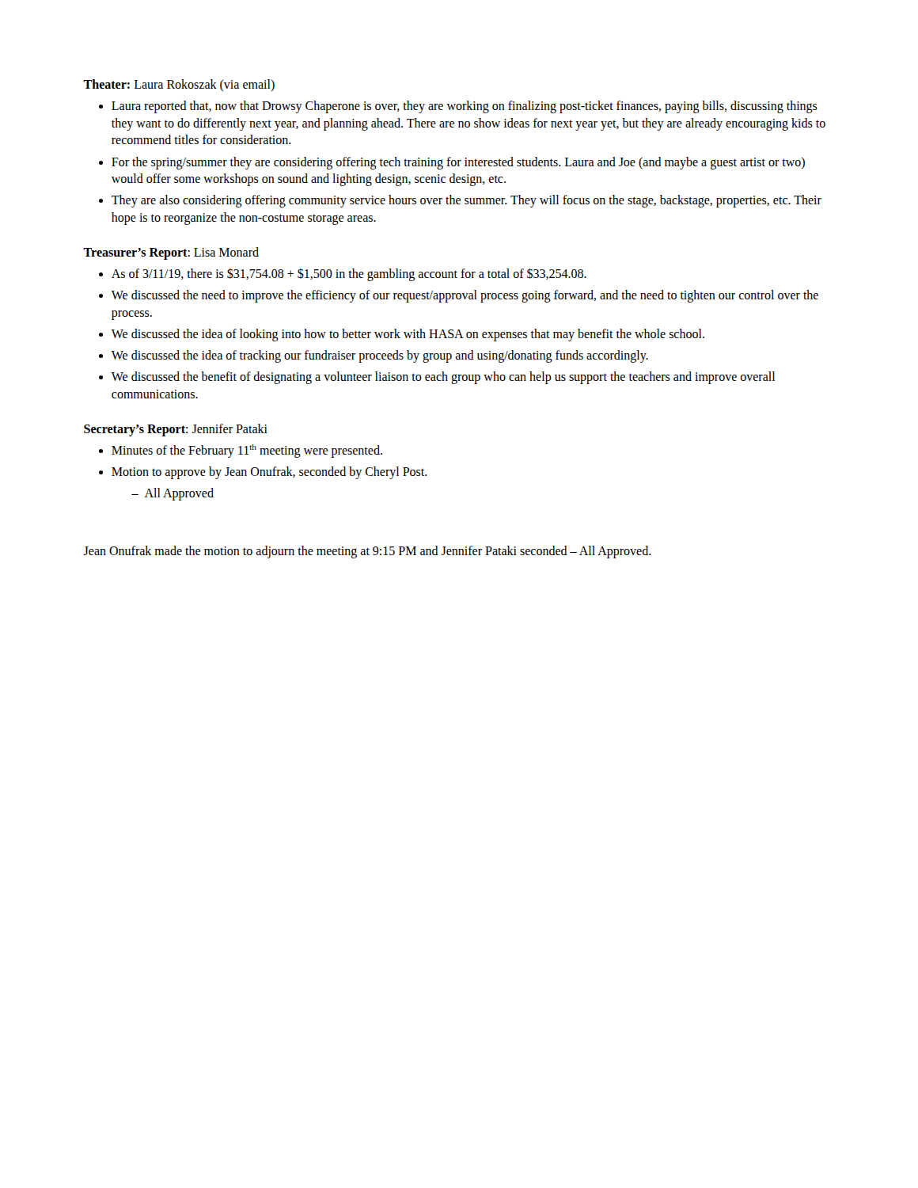Theater: Laura Rokoszak (via email)
Laura reported that, now that Drowsy Chaperone is over, they are working on finalizing post-ticket finances, paying bills, discussing things they want to do differently next year, and planning ahead. There are no show ideas for next year yet, but they are already encouraging kids to recommend titles for consideration.
For the spring/summer they are considering offering tech training for interested students. Laura and Joe (and maybe a guest artist or two) would offer some workshops on sound and lighting design, scenic design, etc.
They are also considering offering community service hours over the summer. They will focus on the stage, backstage, properties, etc. Their hope is to reorganize the non-costume storage areas.
Treasurer’s Report: Lisa Monard
As of 3/11/19, there is $31,754.08 + $1,500 in the gambling account for a total of $33,254.08.
We discussed the need to improve the efficiency of our request/approval process going forward, and the need to tighten our control over the process.
We discussed the idea of looking into how to better work with HASA on expenses that may benefit the whole school.
We discussed the idea of tracking our fundraiser proceeds by group and using/donating funds accordingly.
We discussed the benefit of designating a volunteer liaison to each group who can help us support the teachers and improve overall communications.
Secretary’s Report: Jennifer Pataki
Minutes of the February 11th meeting were presented.
Motion to approve by Jean Onufrak, seconded by Cheryl Post.
All Approved
Jean Onufrak made the motion to adjourn the meeting at 9:15 PM and Jennifer Pataki seconded – All Approved.